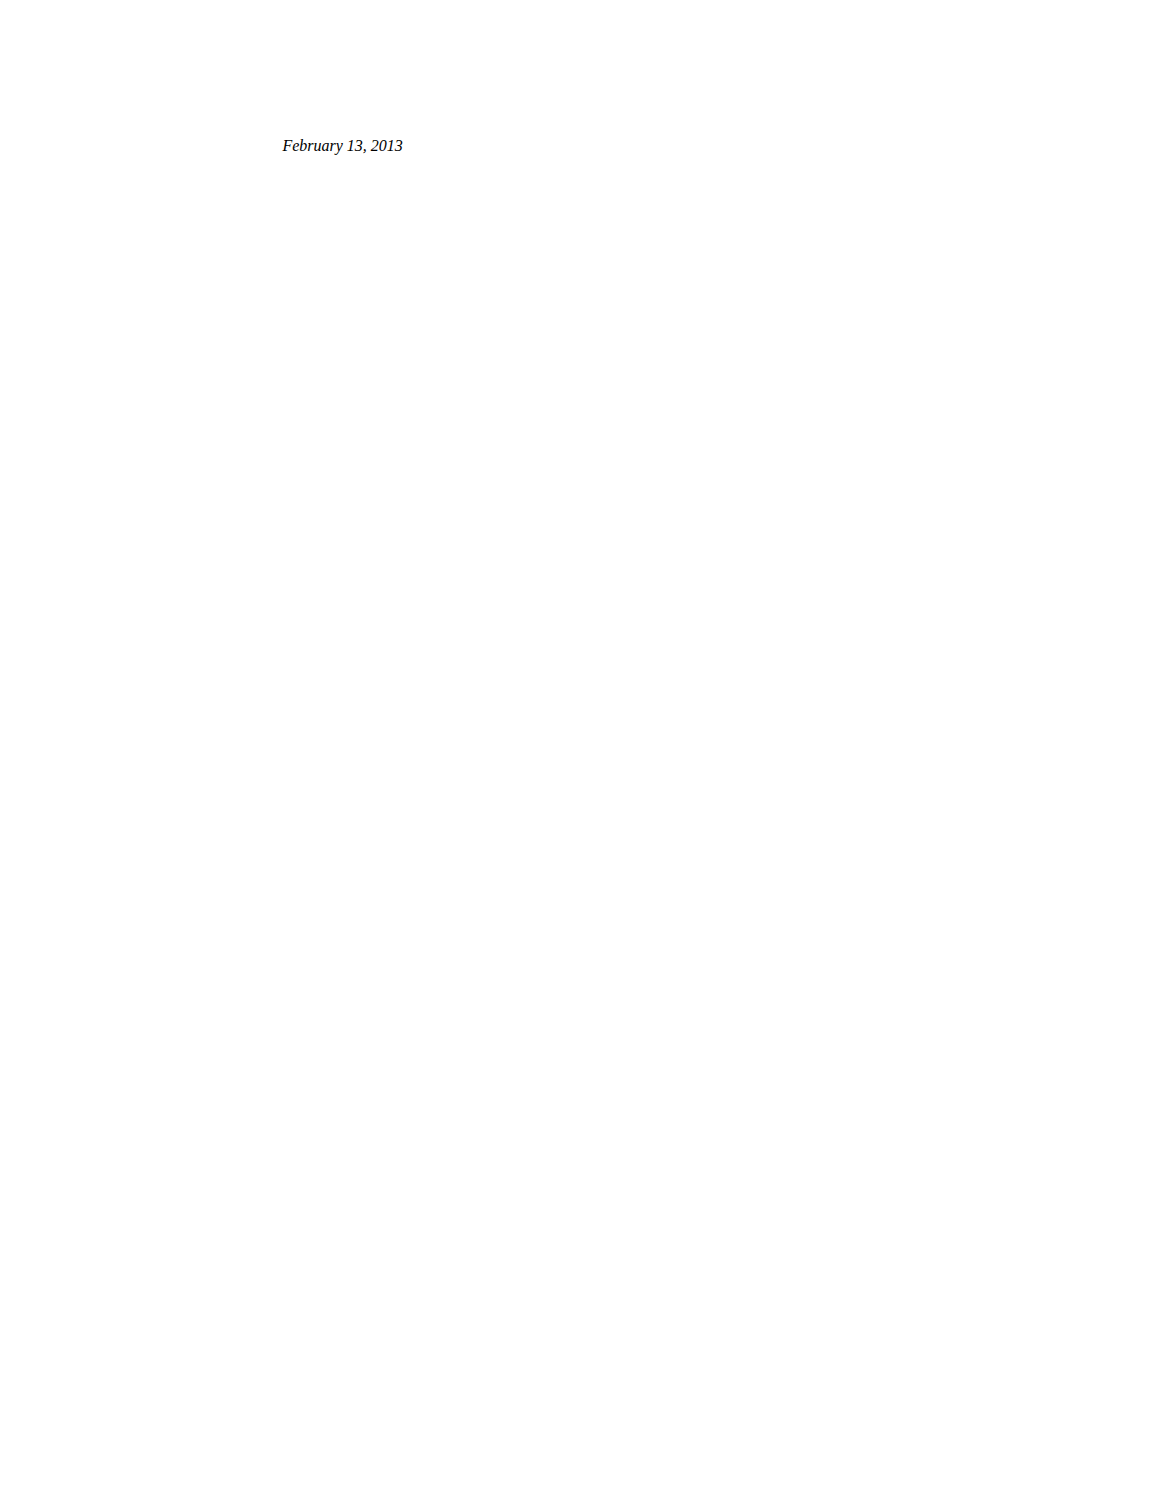February 13, 2013